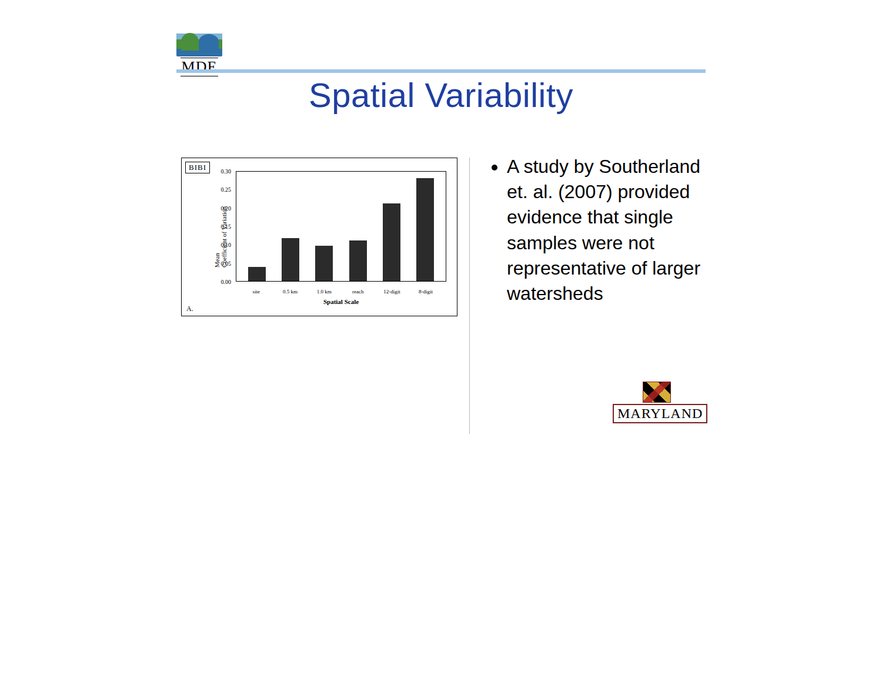MDE
Spatial Variability
BIBI
Mean
Coefficient of Variation
0.30 0.25 0.20 0.15 0.10 0.05 0.00
site 0.5 km 1.0 km reach 12-digit 8-digit
Spatial Scale
A.
A study by Southerland et. al. (2007) provided evidence that single samples were not representative of larger watersheds
MARYLAND